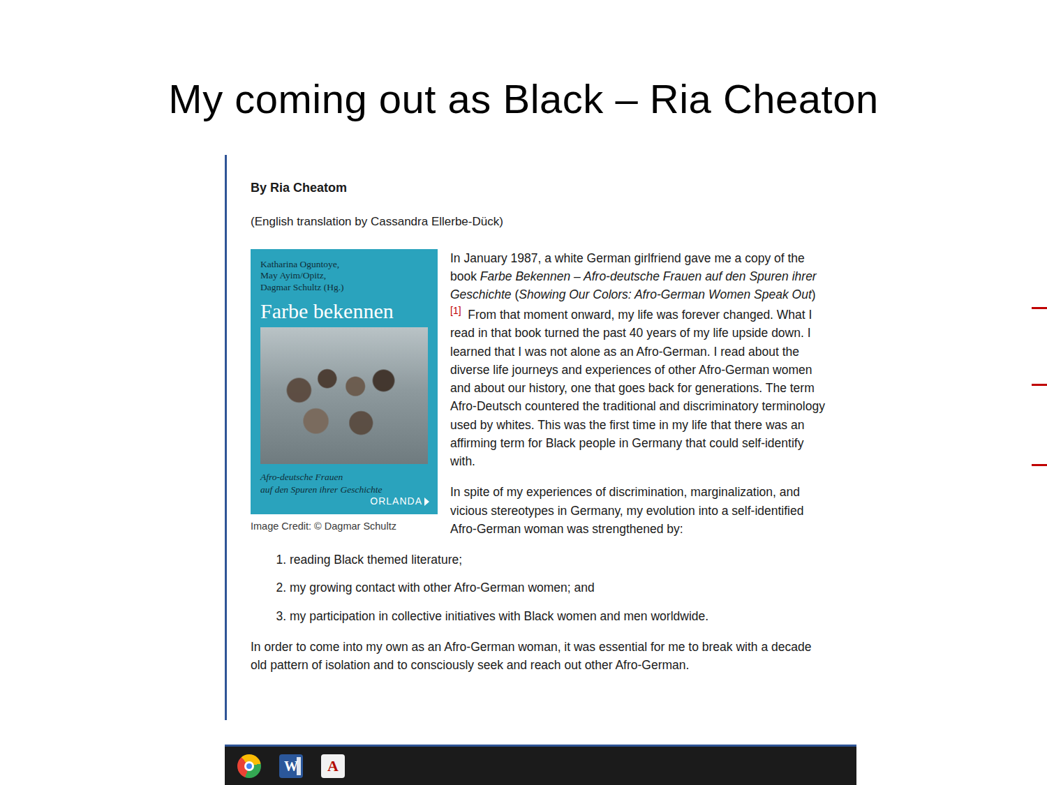My coming out as Black – Ria Cheaton
By Ria Cheatom
(English translation by Cassandra Ellerbe-Dück)
Katharina Oguntoye,
May Ayim/Opitz,
Dagmar Schultz (Hg.)
Farbe bekennen
Afro-deutsche Frauen
auf den Spuren ihrer Geschichte
ORLANDA
Image Credit: © Dagmar Schultz
In January 1987, a white German girlfriend gave me a copy of the book Farbe Bekennen – Afro-deutsche Frauen auf den Spuren ihrer Geschichte (Showing Our Colors: Afro-German Women Speak Out)[1] From that moment onward, my life was forever changed. What I read in that book turned the past 40 years of my life upside down. I learned that I was not alone as an Afro-German. I read about the diverse life journeys and experiences of other Afro-German women and about our history, one that goes back for generations. The term Afro-Deutsch countered the traditional and discriminatory terminology used by whites. This was the first time in my life that there was an affirming term for Black people in Germany that could self-identify with.
In spite of my experiences of discrimination, marginalization, and vicious stereotypes in Germany, my evolution into a self-identified Afro-German woman was strengthened by:
reading Black themed literature;
my growing contact with other Afro-German women; and
my participation in collective initiatives with Black women and men worldwide.
In order to come into my own as an Afro-German woman, it was essential for me to break with a decade old pattern of isolation and to consciously seek and reach out other Afro-German.
W
A